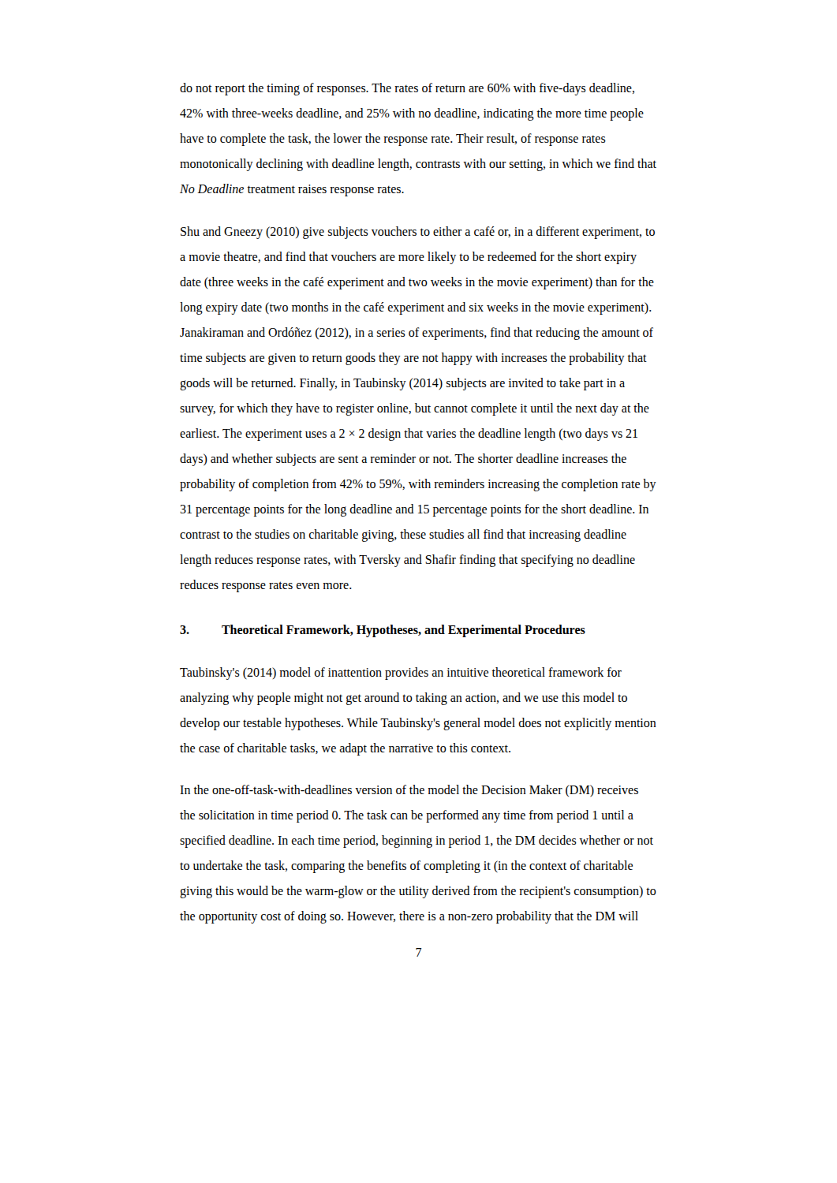do not report the timing of responses. The rates of return are 60% with five-days deadline, 42% with three-weeks deadline, and 25% with no deadline, indicating the more time people have to complete the task, the lower the response rate. Their result, of response rates monotonically declining with deadline length, contrasts with our setting, in which we find that No Deadline treatment raises response rates.
Shu and Gneezy (2010) give subjects vouchers to either a café or, in a different experiment, to a movie theatre, and find that vouchers are more likely to be redeemed for the short expiry date (three weeks in the café experiment and two weeks in the movie experiment) than for the long expiry date (two months in the café experiment and six weeks in the movie experiment). Janakiraman and Ordóñez (2012), in a series of experiments, find that reducing the amount of time subjects are given to return goods they are not happy with increases the probability that goods will be returned. Finally, in Taubinsky (2014) subjects are invited to take part in a survey, for which they have to register online, but cannot complete it until the next day at the earliest. The experiment uses a 2 × 2 design that varies the deadline length (two days vs 21 days) and whether subjects are sent a reminder or not. The shorter deadline increases the probability of completion from 42% to 59%, with reminders increasing the completion rate by 31 percentage points for the long deadline and 15 percentage points for the short deadline. In contrast to the studies on charitable giving, these studies all find that increasing deadline length reduces response rates, with Tversky and Shafir finding that specifying no deadline reduces response rates even more.
3. Theoretical Framework, Hypotheses, and Experimental Procedures
Taubinsky's (2014) model of inattention provides an intuitive theoretical framework for analyzing why people might not get around to taking an action, and we use this model to develop our testable hypotheses. While Taubinsky's general model does not explicitly mention the case of charitable tasks, we adapt the narrative to this context.
In the one-off-task-with-deadlines version of the model the Decision Maker (DM) receives the solicitation in time period 0. The task can be performed any time from period 1 until a specified deadline. In each time period, beginning in period 1, the DM decides whether or not to undertake the task, comparing the benefits of completing it (in the context of charitable giving this would be the warm-glow or the utility derived from the recipient's consumption) to the opportunity cost of doing so. However, there is a non-zero probability that the DM will
7